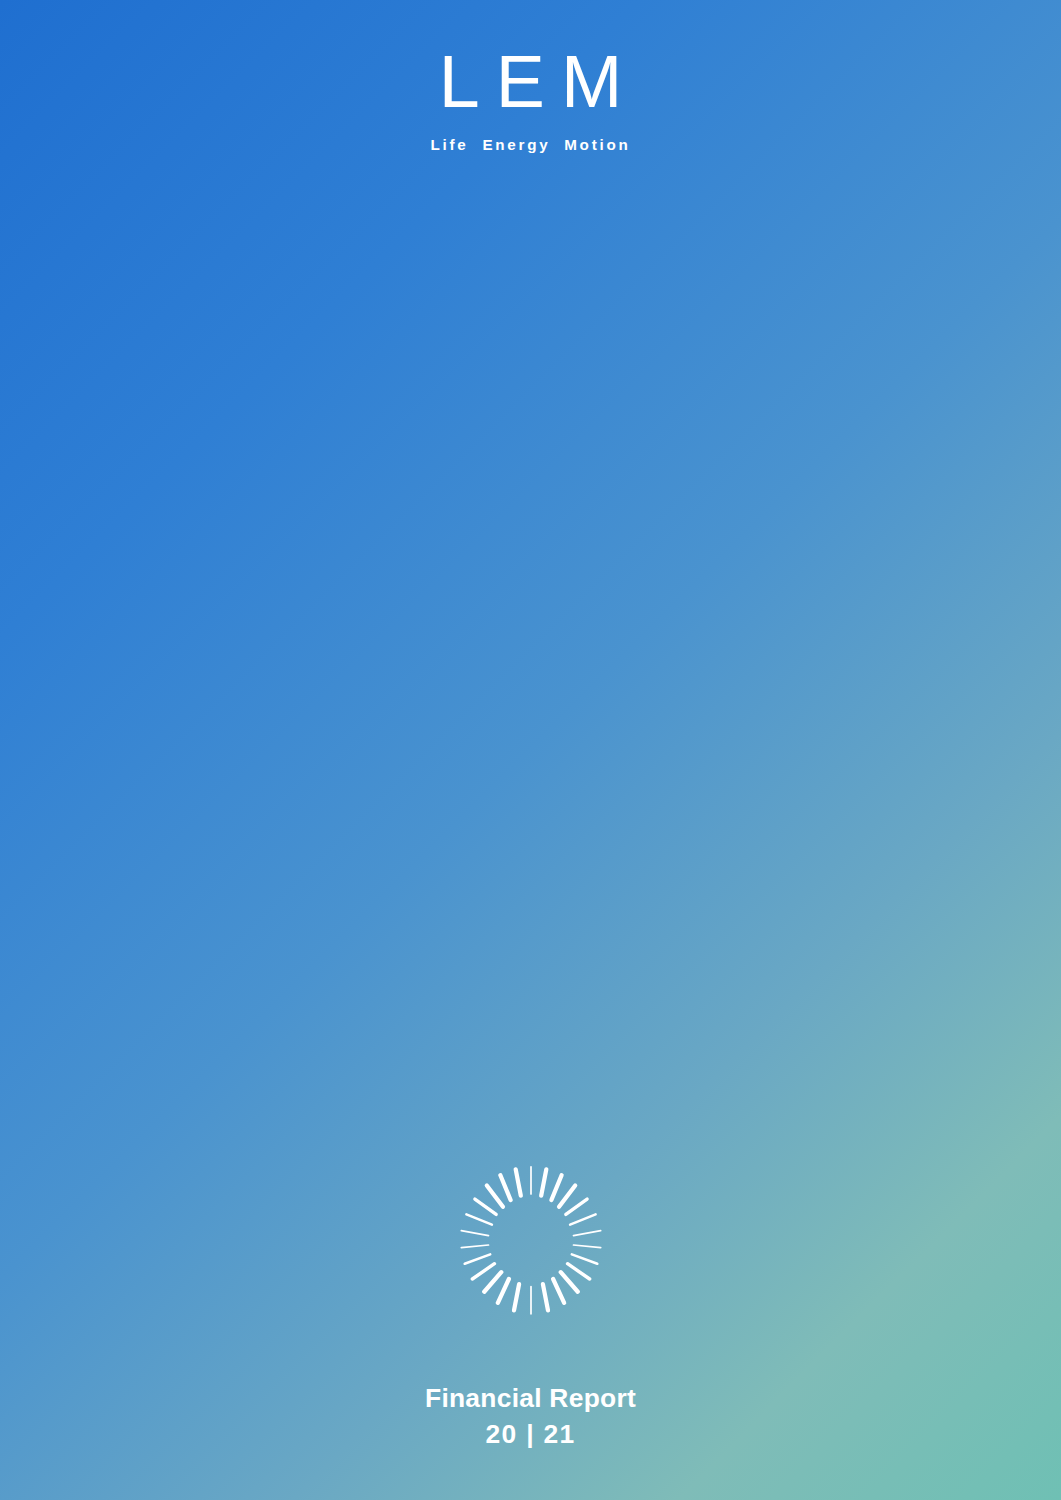LEM
Life Energy Motion
Financial Report
20 | 21